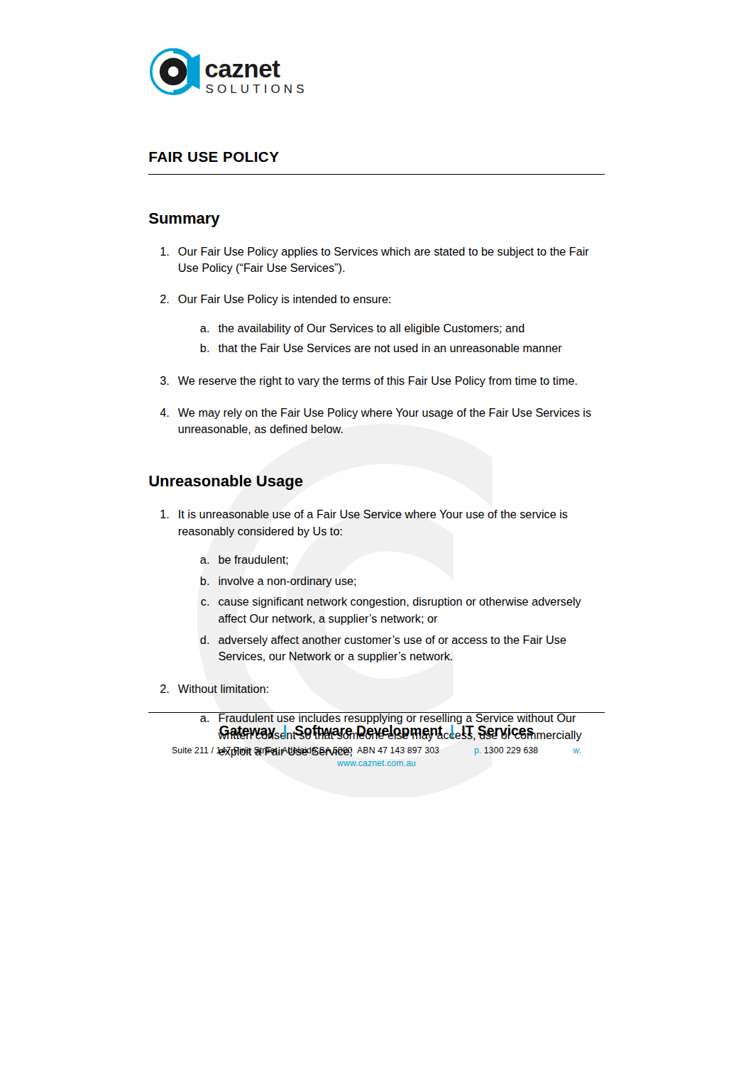caznet SOLUTIONS
FAIR USE POLICY
Summary
Our Fair Use Policy applies to Services which are stated to be subject to the Fair Use Policy (“Fair Use Services”).
Our Fair Use Policy is intended to ensure:
the availability of Our Services to all eligible Customers; and
that the Fair Use Services are not used in an unreasonable manner
We reserve the right to vary the terms of this Fair Use Policy from time to time.
We may rely on the Fair Use Policy where Your usage of the Fair Use Services is unreasonable, as defined below.
Unreasonable Usage
It is unreasonable use of a Fair Use Service where Your use of the service is reasonably considered by Us to:
be fraudulent;
involve a non-ordinary use;
cause significant network congestion, disruption or otherwise adversely affect Our network, a supplier’s network; or
adversely affect another customer’s use of or access to the Fair Use Services, our Network or a supplier’s network.
Without limitation:
Fraudulent use includes resupplying or reselling a Service without Our written consent so that someone else may access, use or commercially exploit a Fair Use Service;
Gateway | Software Development | IT Services
Suite 211 / 147 Pirie Street, Adelaide SA 5000 ABN 47 143 897 303 p. 1300 229 638 w. www.caznet.com.au